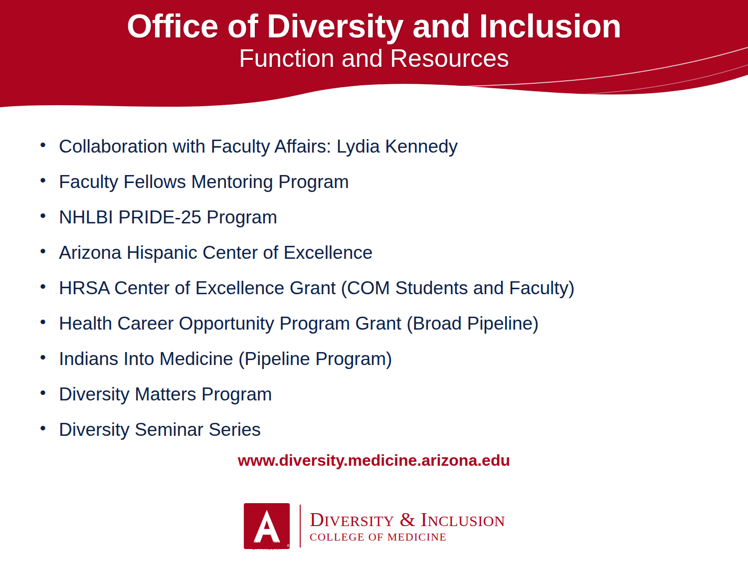Office of Diversity and Inclusion
Function and Resources
Collaboration with Faculty Affairs: Lydia Kennedy
Faculty Fellows Mentoring Program
NHLBI PRIDE-25 Program
Arizona Hispanic Center of Excellence
HRSA Center of Excellence Grant (COM Students and Faculty)
Health Career Opportunity Program Grant (Broad Pipeline)
Indians Into Medicine (Pipeline Program)
Diversity Matters Program
Diversity Seminar Series
www.diversity.medicine.arizona.edu
®
THE UNIVERSITY
OF ARIZONA
DIVERSITY & INCLUSION
COLLEGE OF MEDICINE